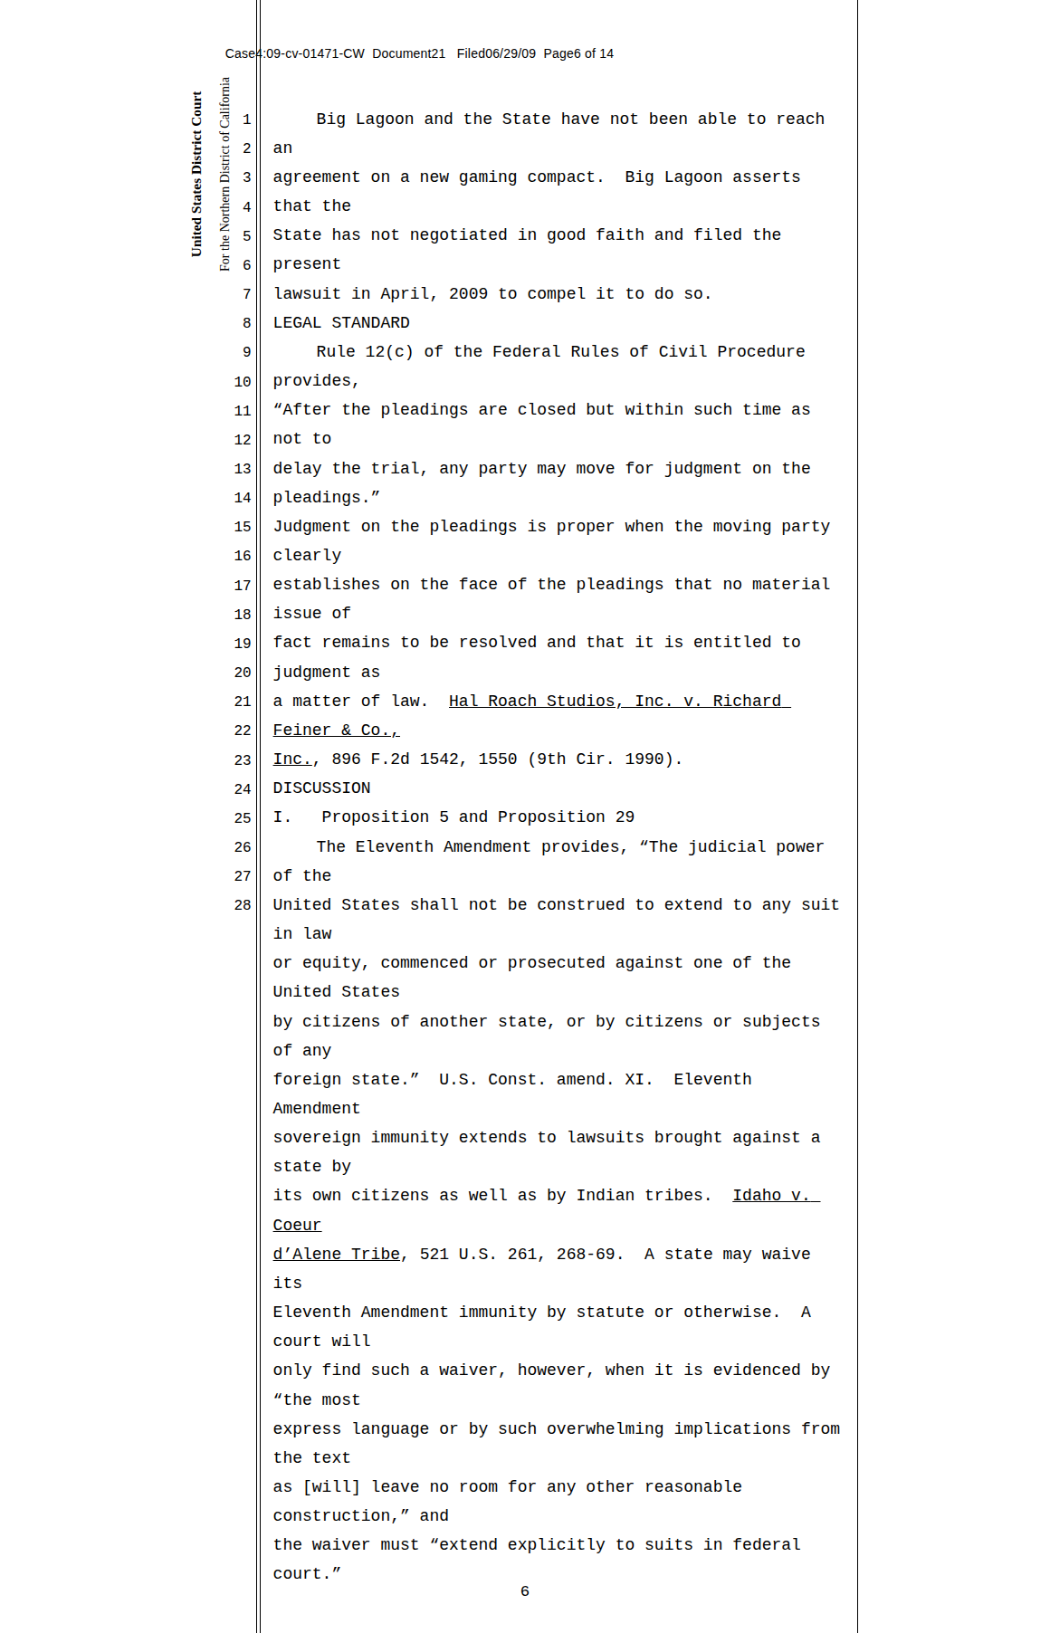Case4:09-cv-01471-CW Document21 Filed06/29/09 Page6 of 14
1
2
3
4
5
6
7
8
9
10
11
12
13
14
15
16
17
18
19
20
21
22
23
24
25
26
27
28
United States District Court
For the Northern District of California
Big Lagoon and the State have not been able to reach an
agreement on a new gaming compact. Big Lagoon asserts that the
State has not negotiated in good faith and filed the present
lawsuit in April, 2009 to compel it to do so.
LEGAL STANDARD
Rule 12(c) of the Federal Rules of Civil Procedure provides,
“After the pleadings are closed but within such time as not to
delay the trial, any party may move for judgment on the pleadings.”
Judgment on the pleadings is proper when the moving party clearly
establishes on the face of the pleadings that no material issue of
fact remains to be resolved and that it is entitled to judgment as
a matter of law. Hal Roach Studios, Inc. v. Richard Feiner & Co.,
Inc., 896 F.2d 1542, 1550 (9th Cir. 1990).
DISCUSSION
I. Proposition 5 and Proposition 29
The Eleventh Amendment provides, “The judicial power of the
United States shall not be construed to extend to any suit in law
or equity, commenced or prosecuted against one of the United States
by citizens of another state, or by citizens or subjects of any
foreign state.” U.S. Const. amend. XI. Eleventh Amendment
sovereign immunity extends to lawsuits brought against a state by
its own citizens as well as by Indian tribes. Idaho v. Coeur
d’Alene Tribe, 521 U.S. 261, 268-69. A state may waive its
Eleventh Amendment immunity by statute or otherwise. A court will
only find such a waiver, however, when it is evidenced by “the most
express language or by such overwhelming implications from the text
as [will] leave no room for any other reasonable construction,” and
the waiver must “extend explicitly to suits in federal court.”
6